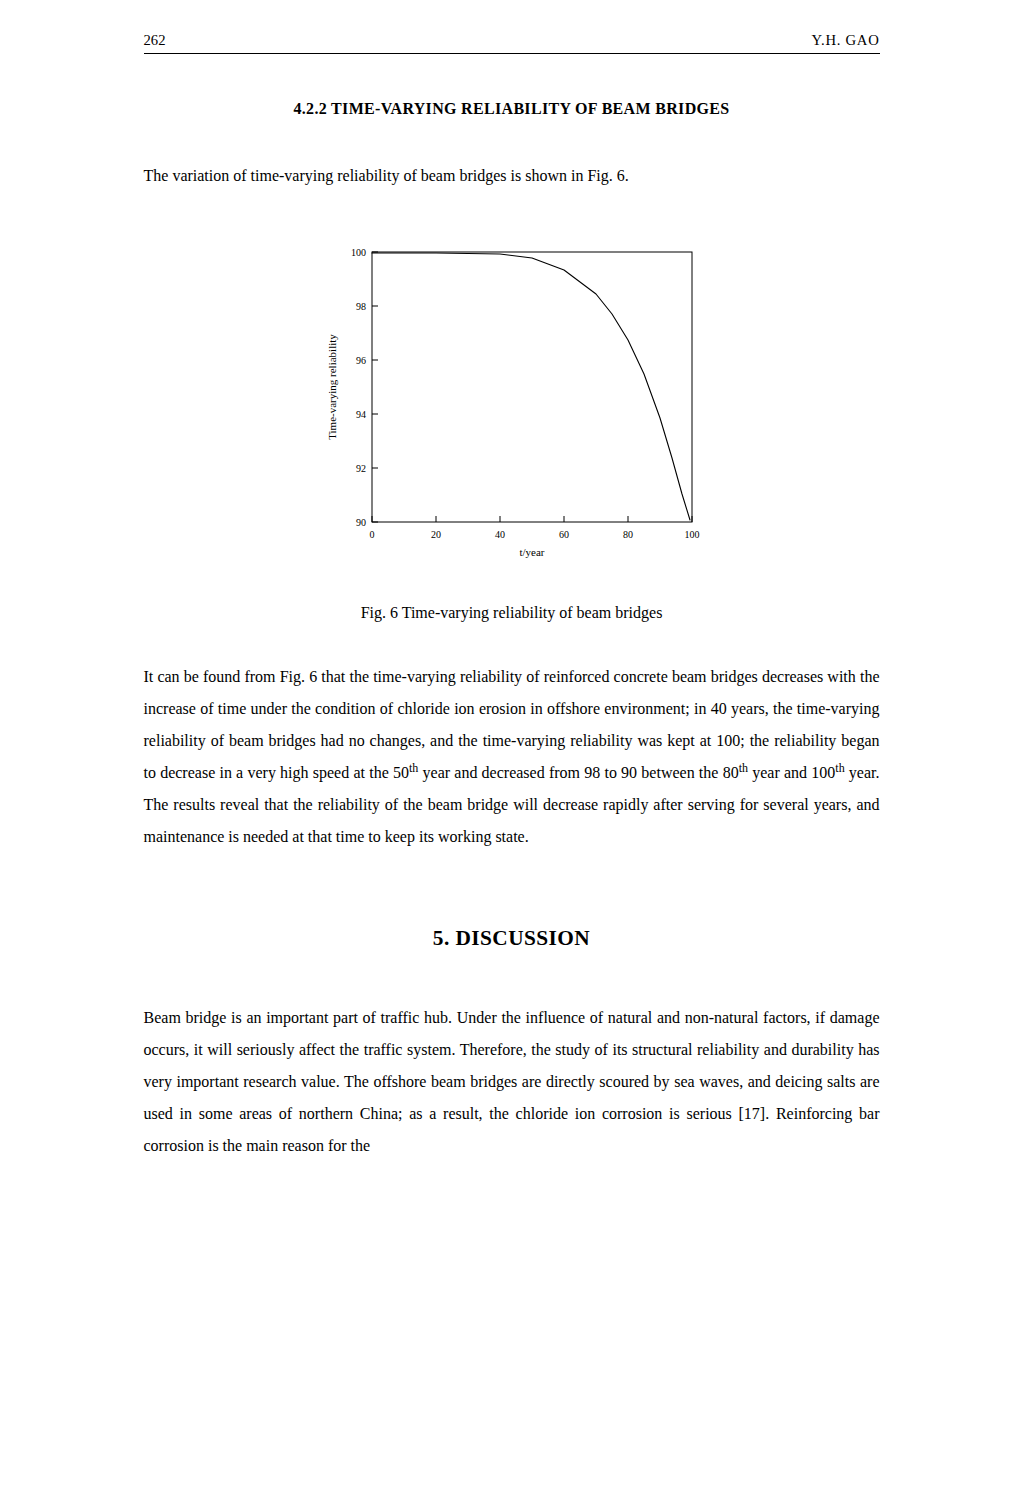262 Y.H. GAO
4.2.2 TIME-VARYING RELIABILITY OF BEAM BRIDGES
The variation of time-varying reliability of beam bridges is shown in Fig. 6.
100 98 96 94 92 90 0 20 40 60 80 100 t/year Time-varying reliability
Fig. 6 Time-varying reliability of beam bridges
It can be found from Fig. 6 that the time-varying reliability of reinforced concrete beam bridges decreases with the increase of time under the condition of chloride ion erosion in offshore environment; in 40 years, the time-varying reliability of beam bridges had no changes, and the time-varying reliability was kept at 100; the reliability began to decrease in a very high speed at the 50th year and decreased from 98 to 90 between the 80th year and 100th year. The results reveal that the reliability of the beam bridge will decrease rapidly after serving for several years, and maintenance is needed at that time to keep its working state.
5. DISCUSSION
Beam bridge is an important part of traffic hub. Under the influence of natural and non-natural factors, if damage occurs, it will seriously affect the traffic system. Therefore, the study of its structural reliability and durability has very important research value. The offshore beam bridges are directly scoured by sea waves, and deicing salts are used in some areas of northern China; as a result, the chloride ion corrosion is serious [17]. Reinforcing bar corrosion is the main reason for the